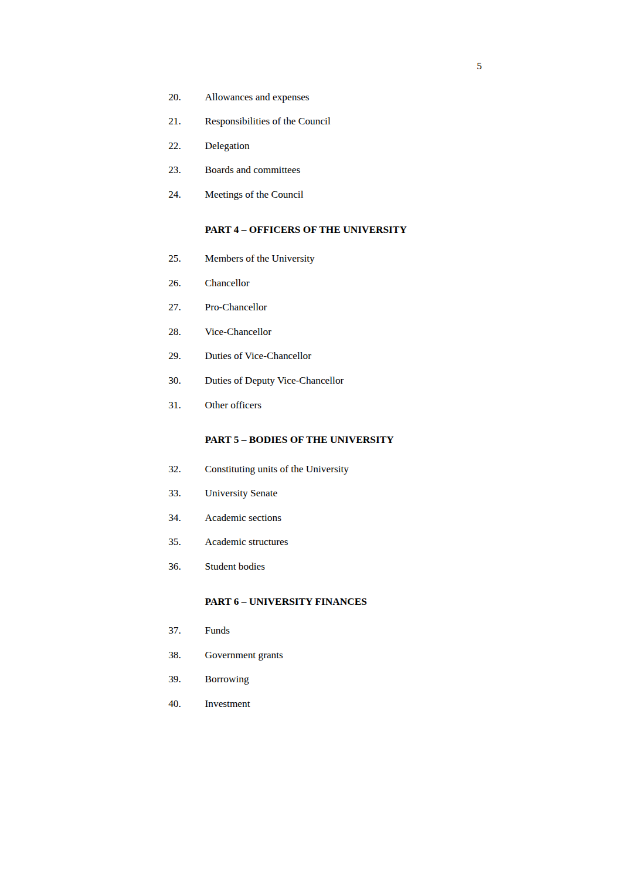5
20. Allowances and expenses
21. Responsibilities of the Council
22. Delegation
23. Boards and committees
24. Meetings of the Council
PART 4 – OFFICERS OF THE UNIVERSITY
25. Members of the University
26. Chancellor
27. Pro-Chancellor
28. Vice-Chancellor
29. Duties of Vice-Chancellor
30. Duties of Deputy Vice-Chancellor
31. Other officers
PART 5 – BODIES OF THE UNIVERSITY
32. Constituting units of the University
33. University Senate
34. Academic sections
35. Academic structures
36. Student bodies
PART 6 – UNIVERSITY FINANCES
37. Funds
38. Government grants
39. Borrowing
40. Investment